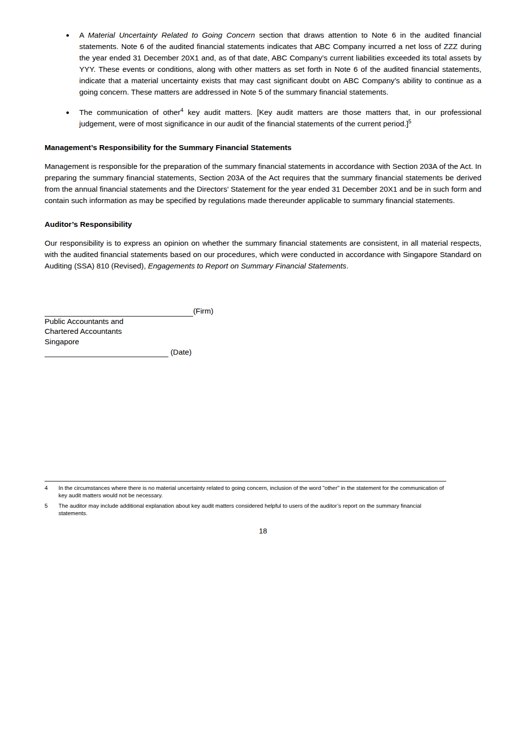A Material Uncertainty Related to Going Concern section that draws attention to Note 6 in the audited financial statements. Note 6 of the audited financial statements indicates that ABC Company incurred a net loss of ZZZ during the year ended 31 December 20X1 and, as of that date, ABC Company’s current liabilities exceeded its total assets by YYY. These events or conditions, along with other matters as set forth in Note 6 of the audited financial statements, indicate that a material uncertainty exists that may cast significant doubt on ABC Company’s ability to continue as a going concern. These matters are addressed in Note 5 of the summary financial statements.
The communication of other4 key audit matters. [Key audit matters are those matters that, in our professional judgement, were of most significance in our audit of the financial statements of the current period.]5
Management’s Responsibility for the Summary Financial Statements
Management is responsible for the preparation of the summary financial statements in accordance with Section 203A of the Act. In preparing the summary financial statements, Section 203A of the Act requires that the summary financial statements be derived from the annual financial statements and the Directors’ Statement for the year ended 31 December 20X1 and be in such form and contain such information as may be specified by regulations made thereunder applicable to summary financial statements.
Auditor’s Responsibility
Our responsibility is to express an opinion on whether the summary financial statements are consistent, in all material respects, with the audited financial statements based on our procedures, which were conducted in accordance with Singapore Standard on Auditing (SSA) 810 (Revised), Engagements to Report on Summary Financial Statements.
(Firm)
Public Accountants and
Chartered Accountants
Singapore
(Date)
| 4 | In the circumstances where there is no material uncertainty related to going concern, inclusion of the word "other" in the statement for the communication of key audit matters would not be necessary. |
| 5 | The auditor may include additional explanation about key audit matters considered helpful to users of the auditor’s report on the summary financial statements. |
18